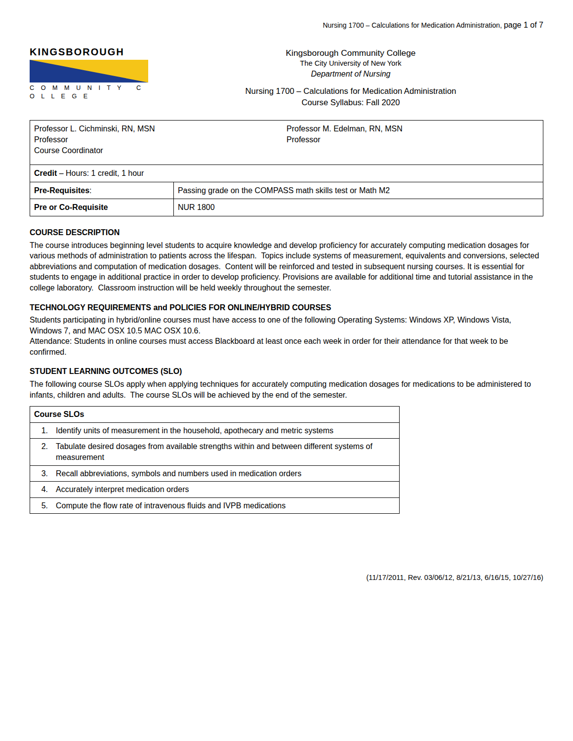Nursing 1700 – Calculations for Medication Administration, page 1 of 7
KINGSBOROUGH
C O M M U N I T Y C O L L E G E
Kingsborough Community College
The City University of New York
Department of Nursing
Nursing 1700 – Calculations for Medication Administration
Course Syllabus: Fall 2020
| Professor L. Cichminski, RN, MSN Professor Course Coordinator Professor M. Edelman, RN, MSN Professor |
| Credit – Hours: 1 credit, 1 hour |
| Pre-Requisites : | Passing grade on the COMPASS math skills test or Math M2 |
| Pre or Co-Requisite | NUR 1800 |
COURSE DESCRIPTION
The course introduces beginning level students to acquire knowledge and develop proficiency for accurately computing medication dosages for various methods of administration to patients across the lifespan. Topics include systems of measurement, equivalents and conversions, selected abbreviations and computation of medication dosages. Content will be reinforced and tested in subsequent nursing courses. It is essential for students to engage in additional practice in order to develop proficiency. Provisions are available for additional time and tutorial assistance in the college laboratory. Classroom instruction will be held weekly throughout the semester.
TECHNOLOGY REQUIREMENTS and POLICIES FOR ONLINE/HYBRID COURSES
Students participating in hybrid/online courses must have access to one of the following Operating Systems: Windows XP, Windows Vista, Windows 7, and MAC OSX 10.5 MAC OSX 10.6.
Attendance: Students in online courses must access Blackboard at least once each week in order for their attendance for that week to be confirmed.
STUDENT LEARNING OUTCOMES (SLO)
The following course SLOs apply when applying techniques for accurately computing medication dosages for medications to be administered to infants, children and adults. The course SLOs will be achieved by the end of the semester.
| Course SLOs |
| --- |
| 1. | Identify units of measurement in the household, apothecary and metric systems |
| 2. | Tabulate desired dosages from available strengths within and between different systems of measurement |
| 3. | Recall abbreviations, symbols and numbers used in medication orders |
| 4. | Accurately interpret medication orders |
| 5. | Compute the flow rate of intravenous fluids and IVPB medications |
(11/17/2011, Rev. 03/06/12, 8/21/13, 6/16/15, 10/27/16)